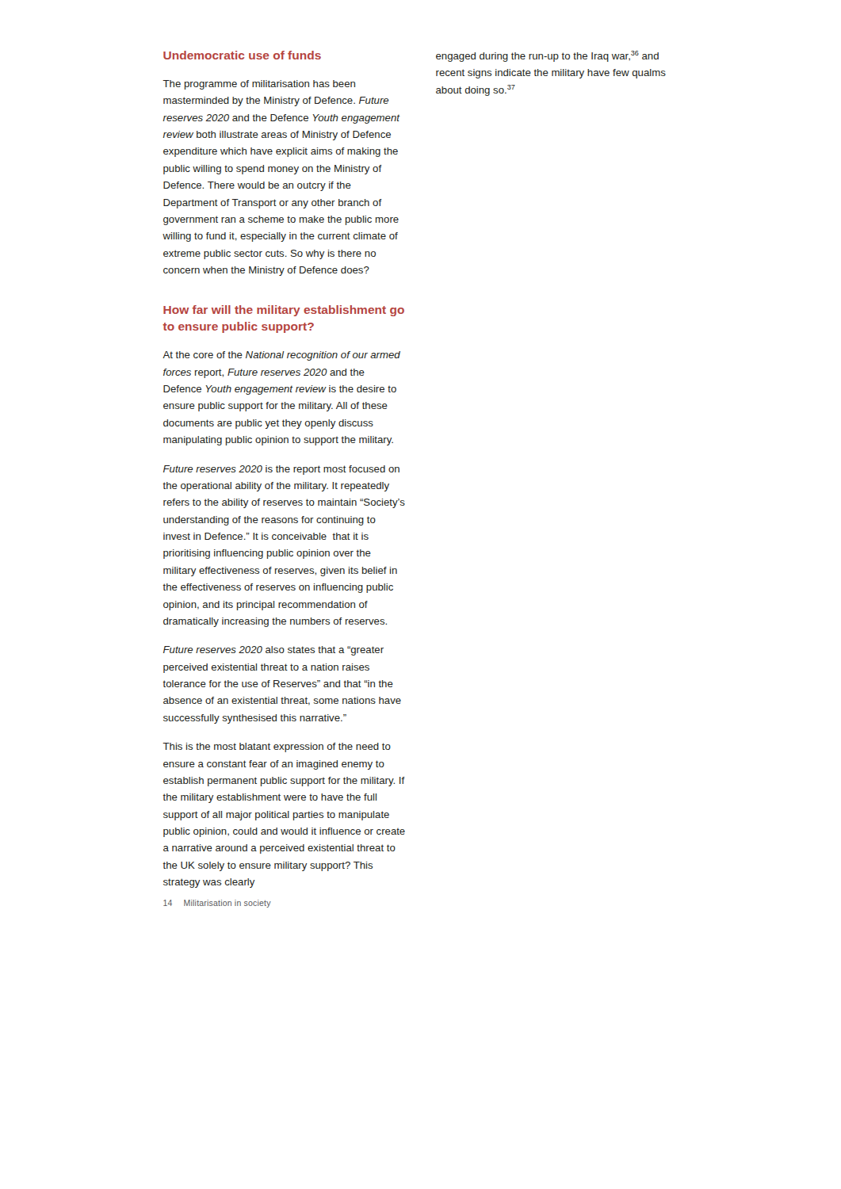Undemocratic use of funds
The programme of militarisation has been masterminded by the Ministry of Defence. Future reserves 2020 and the Defence Youth engagement review both illustrate areas of Ministry of Defence expenditure which have explicit aims of making the public willing to spend money on the Ministry of Defence. There would be an outcry if the Department of Transport or any other branch of government ran a scheme to make the public more willing to fund it, especially in the current climate of extreme public sector cuts. So why is there no concern when the Ministry of Defence does?
How far will the military establishment go to ensure public support?
At the core of the National recognition of our armed forces report, Future reserves 2020 and the Defence Youth engagement review is the desire to ensure public support for the military. All of these documents are public yet they openly discuss manipulating public opinion to support the military.
Future reserves 2020 is the report most focused on the operational ability of the military. It repeatedly refers to the ability of reserves to maintain “Society’s understanding of the reasons for continuing to invest in Defence.” It is conceivable that it is prioritising influencing public opinion over the military effectiveness of reserves, given its belief in the effectiveness of reserves on influencing public opinion, and its principal recommendation of dramatically increasing the numbers of reserves.
Future reserves 2020 also states that a “greater perceived existential threat to a nation raises tolerance for the use of Reserves” and that “in the absence of an existential threat, some nations have successfully synthesised this narrative.”
This is the most blatant expression of the need to ensure a constant fear of an imagined enemy to establish permanent public support for the military. If the military establishment were to have the full support of all major political parties to manipulate public opinion, could and would it influence or create a narrative around a perceived existential threat to the UK solely to ensure military support? This strategy was clearly
engaged during the run-up to the Iraq war,36 and recent signs indicate the military have few qualms about doing so.37
14 Militarisation in society